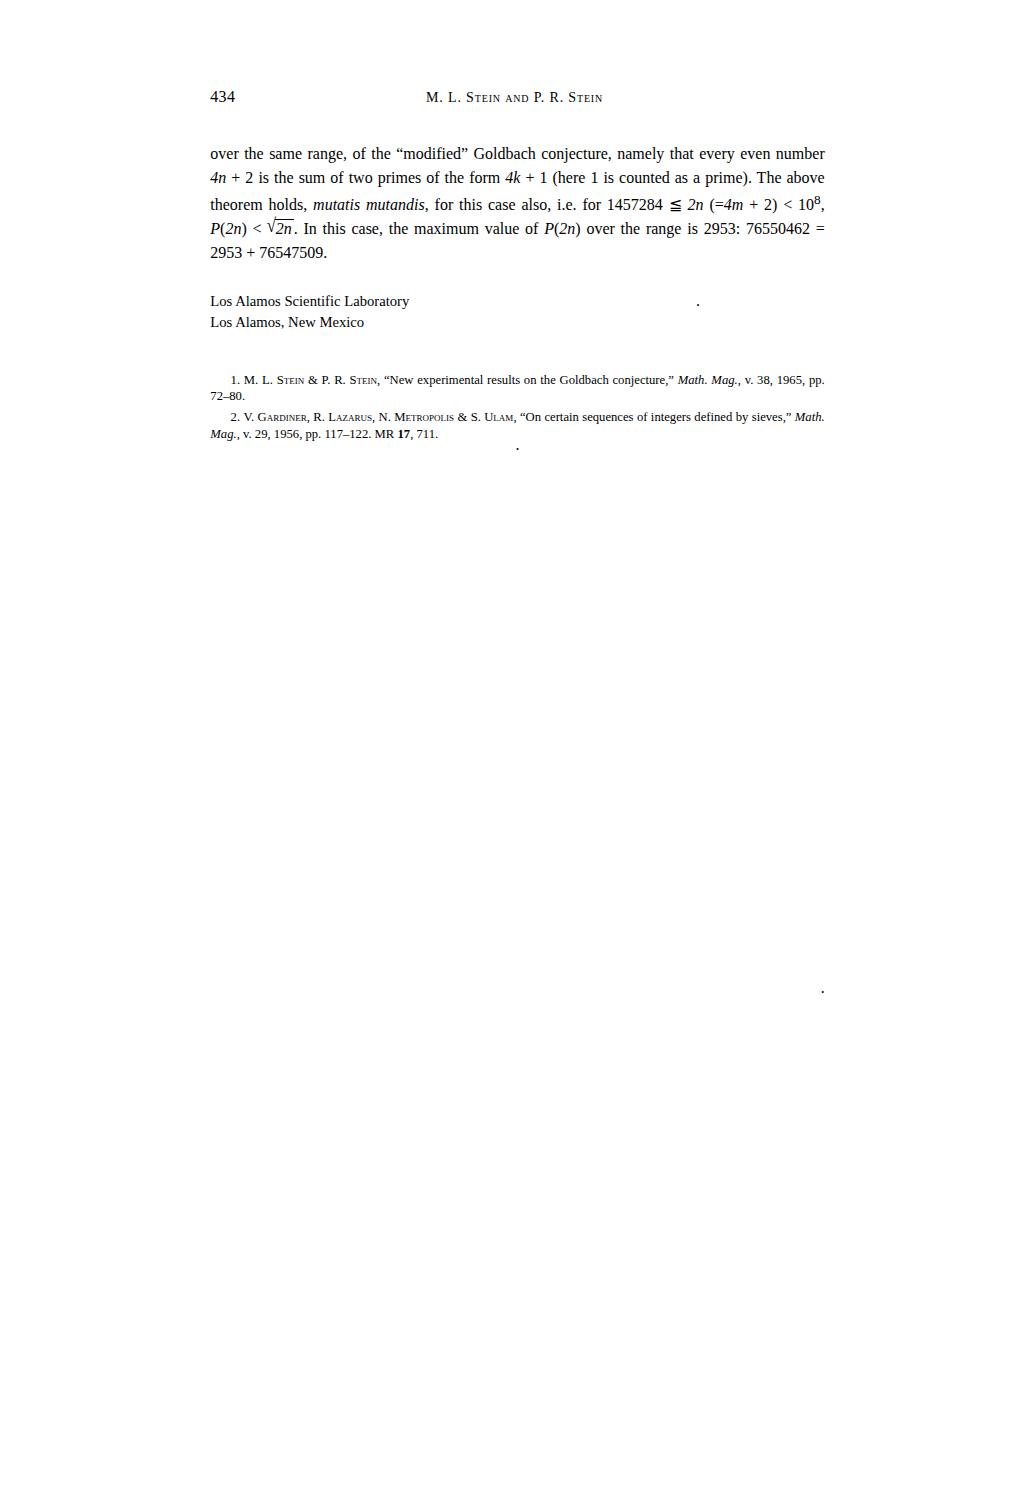434 M. L. Stein and P. R. Stein
over the same range, of the “modified” Goldbach conjecture, namely that every even number 4n + 2 is the sum of two primes of the form 4k + 1 (here 1 is counted as a prime). The above theorem holds, mutatis mutandis, for this case also, i.e. for 1457284 ≦ 2n (=4m + 2) < 108, P(2n) < √2n. In this case, the maximum value of P(2n) over the range is 2953: 76550462 = 2953 + 76547509.
Los Alamos Scientific Laboratory
Los Alamos, New Mexico
1. M. L. Stein & P. R. Stein, “New experimental results on the Goldbach conjecture,” Math. Mag., v. 38, 1965, pp. 72–80.
2. V. Gardiner, R. Lazarus, N. Metropolis & S. Ulam, “On certain sequences of integers defined by sieves,” Math. Mag., v. 29, 1956, pp. 117–122. MR 17, 711.
. . .